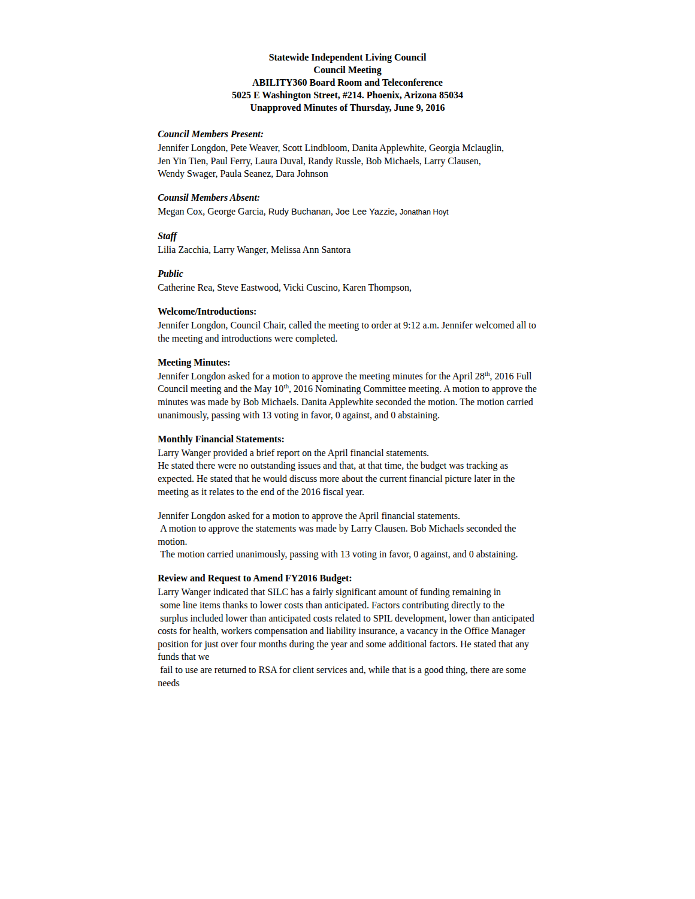Statewide Independent Living Council
Council Meeting
ABILITY360 Board Room and Teleconference
5025 E Washington Street, #214. Phoenix, Arizona 85034
Unapproved Minutes of Thursday, June 9, 2016
Council Members Present:
Jennifer Longdon, Pete Weaver, Scott Lindbloom, Danita Applewhite, Georgia Mclauglin,
Jen Yin Tien, Paul Ferry, Laura Duval, Randy Russle, Bob Michaels, Larry Clausen,
Wendy Swager, Paula Seanez, Dara Johnson
Counsil Members Absent:
Megan Cox, George Garcia, Rudy Buchanan, Joe Lee Yazzie, Jonathan Hoyt
Staff
Lilia Zacchia, Larry Wanger, Melissa Ann Santora
Public
Catherine Rea, Steve Eastwood, Vicki Cuscino, Karen Thompson,
Welcome/Introductions:
Jennifer Longdon, Council Chair, called the meeting to order at 9:12 a.m. Jennifer welcomed all to the meeting and introductions were completed.
Meeting Minutes:
Jennifer Longdon asked for a motion to approve the meeting minutes for the April 28th, 2016 Full Council meeting and the May 10th, 2016 Nominating Committee meeting. A motion to approve the minutes was made by Bob Michaels. Danita Applewhite seconded the motion. The motion carried unanimously, passing with 13 voting in favor, 0 against, and 0 abstaining.
Monthly Financial Statements:
Larry Wanger provided a brief report on the April financial statements.
He stated there were no outstanding issues and that, at that time, the budget was tracking as expected. He stated that he would discuss more about the current financial picture later in the meeting as it relates to the end of the 2016 fiscal year.
Jennifer Longdon asked for a motion to approve the April financial statements.
A motion to approve the statements was made by Larry Clausen. Bob Michaels seconded the motion.
The motion carried unanimously, passing with 13 voting in favor, 0 against, and 0 abstaining.
Review and Request to Amend FY2016 Budget:
Larry Wanger indicated that SILC has a fairly significant amount of funding remaining in
some line items thanks to lower costs than anticipated. Factors contributing directly to the
surplus included lower than anticipated costs related to SPIL development, lower than anticipated costs for health, workers compensation and liability insurance, a vacancy in the Office Manager position for just over four months during the year and some additional factors. He stated that any funds that we
fail to use are returned to RSA for client services and, while that is a good thing, there are some needs